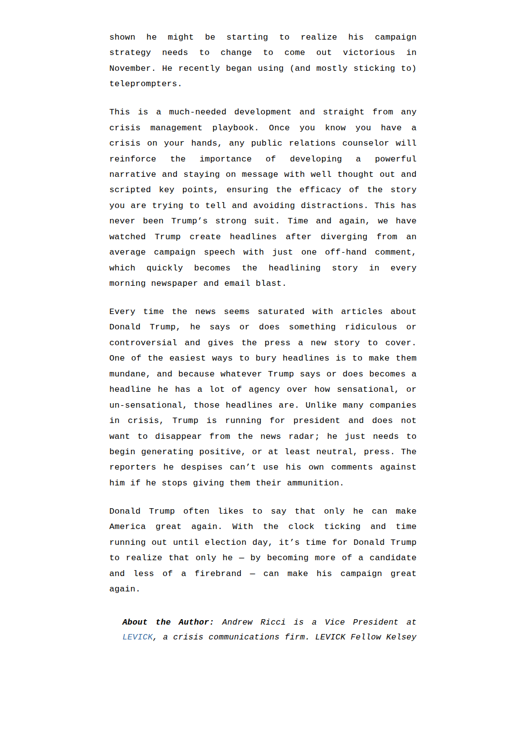shown he might be starting to realize his campaign strategy needs to change to come out victorious in November. He recently began using (and mostly sticking to) teleprompters.
This is a much-needed development and straight from any crisis management playbook. Once you know you have a crisis on your hands, any public relations counselor will reinforce the importance of developing a powerful narrative and staying on message with well thought out and scripted key points, ensuring the efficacy of the story you are trying to tell and avoiding distractions. This has never been Trump’s strong suit. Time and again, we have watched Trump create headlines after diverging from an average campaign speech with just one off-hand comment, which quickly becomes the headlining story in every morning newspaper and email blast.
Every time the news seems saturated with articles about Donald Trump, he says or does something ridiculous or controversial and gives the press a new story to cover. One of the easiest ways to bury headlines is to make them mundane, and because whatever Trump says or does becomes a headline he has a lot of agency over how sensational, or un-sensational, those headlines are. Unlike many companies in crisis, Trump is running for president and does not want to disappear from the news radar; he just needs to begin generating positive, or at least neutral, press. The reporters he despises can’t use his own comments against him if he stops giving them their ammunition.
Donald Trump often likes to say that only he can make America great again. With the clock ticking and time running out until election day, it’s time for Donald Trump to realize that only he — by becoming more of a candidate and less of a firebrand — can make his campaign great again.
About the Author: Andrew Ricci is a Vice President at LEVICK, a crisis communications firm. LEVICK Fellow Kelsey